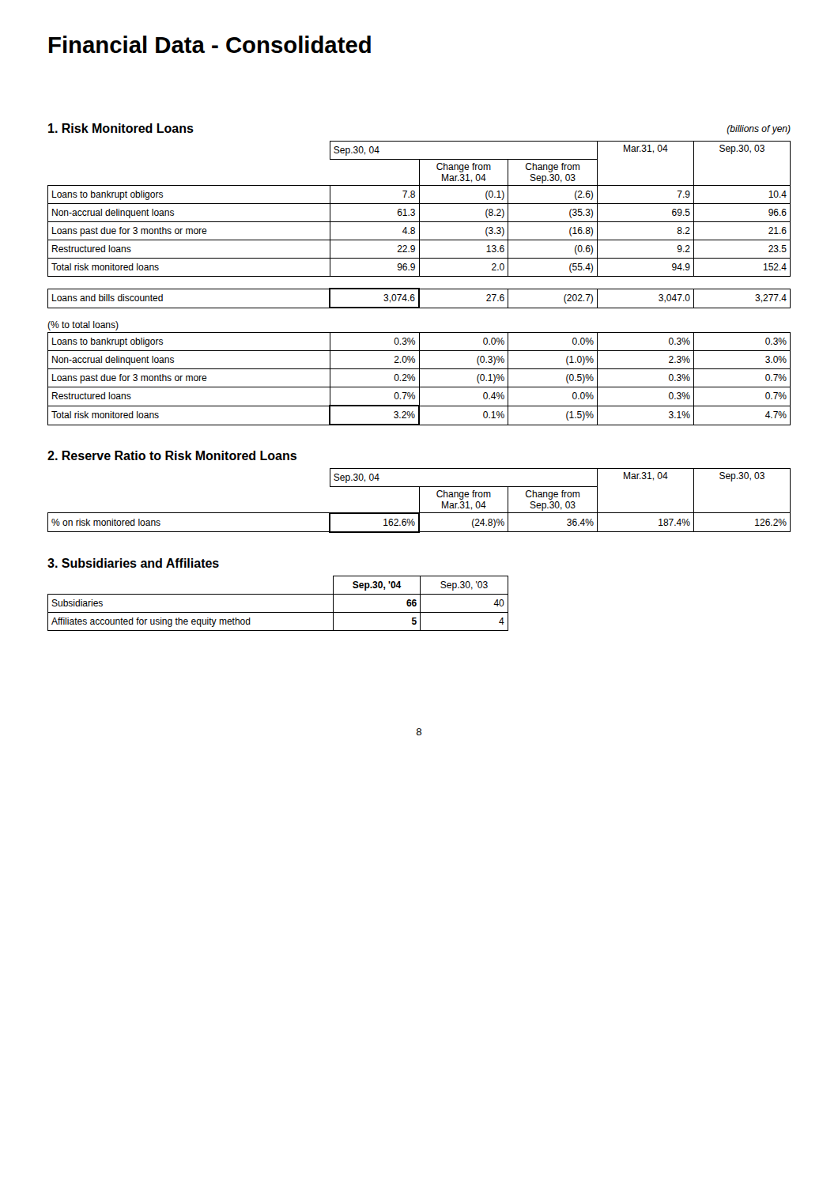Financial Data - Consolidated
1. Risk Monitored Loans
(billions of yen)
| | Sep.30, 04 | Mar.31, 04 | Sep.30, 03 |
| | | Change from Mar.31, 04 | Change from Sep.30, 03 |
| Loans to bankrupt obligors | 7.8 | (0.1) | (2.6) | 7.9 | 10.4 |
| Non-accrual delinquent loans | 61.3 | (8.2) | (35.3) | 69.5 | 96.6 |
| Loans past due for 3 months or more | 4.8 | (3.3) | (16.8) | 8.2 | 21.6 |
| Restructured loans | 22.9 | 13.6 | (0.6) | 9.2 | 23.5 |
| Total risk monitored loans | 96.9 | 2.0 | (55.4) | 94.9 | 152.4 |
| Loans and bills discounted | 3,074.6 | 27.6 | (202.7) | 3,047.0 | 3,277.4 |
(% to total loans)
| Loans to bankrupt obligors | 0.3% | 0.0% | 0.0% | 0.3% | 0.3% |
| Non-accrual delinquent loans | 2.0% | (0.3)% | (1.0)% | 2.3% | 3.0% |
| Loans past due for 3 months or more | 0.2% | (0.1)% | (0.5)% | 0.3% | 0.7% |
| Restructured loans | 0.7% | 0.4% | 0.0% | 0.3% | 0.7% |
| Total risk monitored loans | 3.2% | 0.1% | (1.5)% | 3.1% | 4.7% |
2. Reserve Ratio to Risk Monitored Loans
| | Sep.30, 04 | Mar.31, 04 | Sep.30, 03 |
| | | Change from Mar.31, 04 | Change from Sep.30, 03 |
| % on risk monitored loans | 162.6% | (24.8)% | 36.4% | 187.4% | 126.2% |
3. Subsidiaries and Affiliates
| | Sep.30, '04 | Sep.30, '03 |
| Subsidiaries | 66 | 40 |
| Affiliates accounted for using the equity method | 5 | 4 |
8